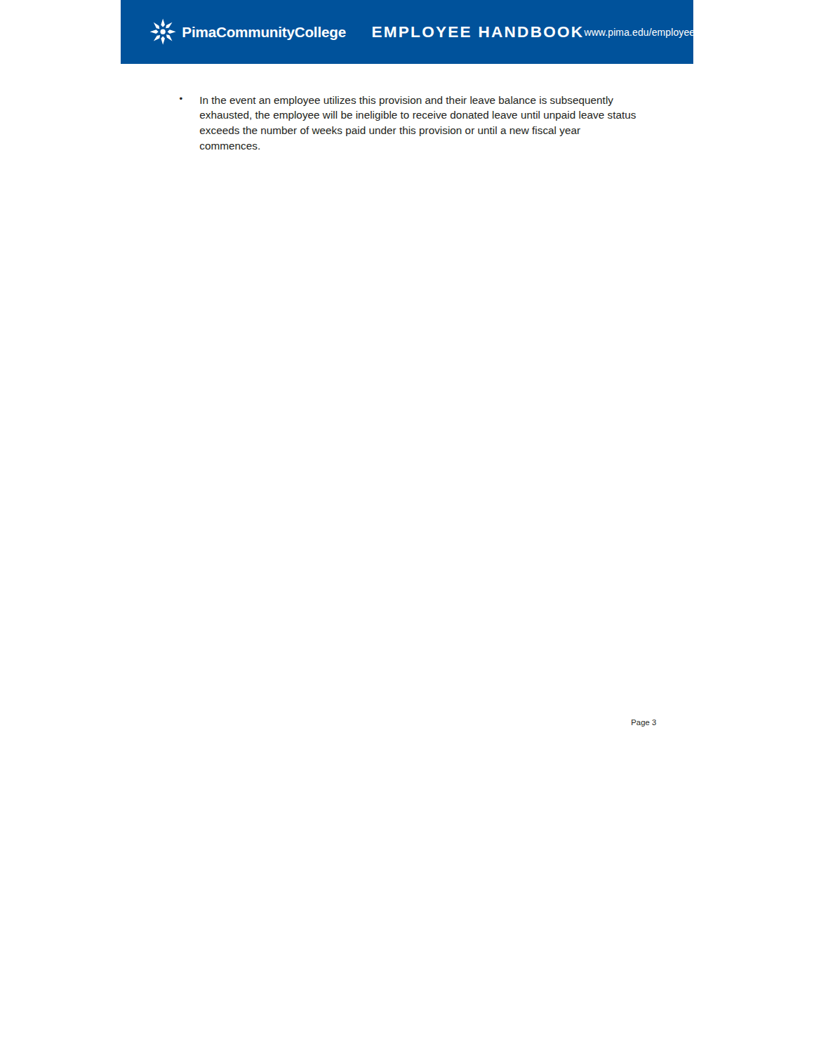PimaCommunityCollege
EMPLOYEE HANDBOOK
www.pima.edu/employeehandbook
In the event an employee utilizes this provision and their leave balance is subsequently exhausted, the employee will be ineligible to receive donated leave until unpaid leave status exceeds the number of weeks paid under this provision or until a new fiscal year commences.
Page 3